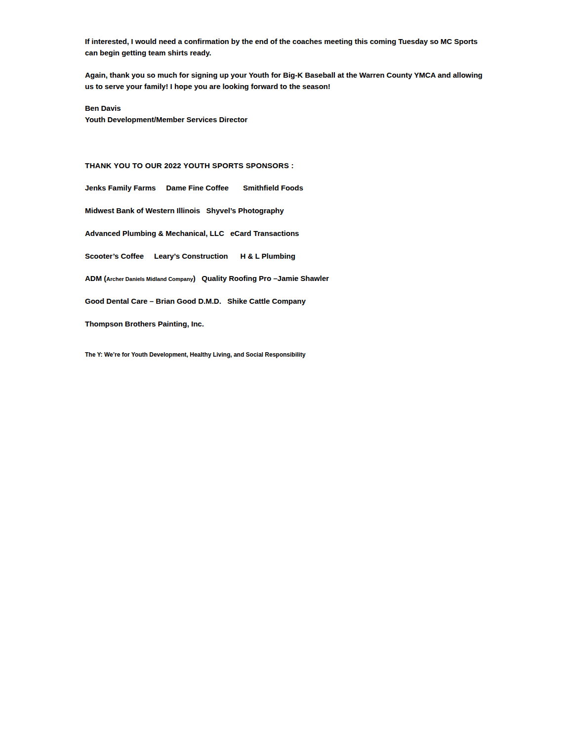If interested, I would need a confirmation by the end of the coaches meeting this coming Tuesday so MC Sports can begin getting team shirts ready.
Again, thank you so much for signing up your Youth for Big-K Baseball at the Warren County YMCA and allowing us to serve your family! I hope you are looking forward to the season!
Ben Davis
Youth Development/Member Services Director
THANK YOU TO OUR 2022 YOUTH SPORTS SPONSORS :
Jenks Family Farms Dame Fine Coffee Smithfield Foods
Midwest Bank of Western Illinois Shyvel’s Photography
Advanced Plumbing & Mechanical, LLC eCard Transactions
Scooter’s Coffee Leary’s Construction H & L Plumbing
ADM (Archer Daniels Midland Company) Quality Roofing Pro –Jamie Shawler
Good Dental Care – Brian Good D.M.D. Shike Cattle Company
Thompson Brothers Painting, Inc.
The Y: We’re for Youth Development, Healthy Living, and Social Responsibility